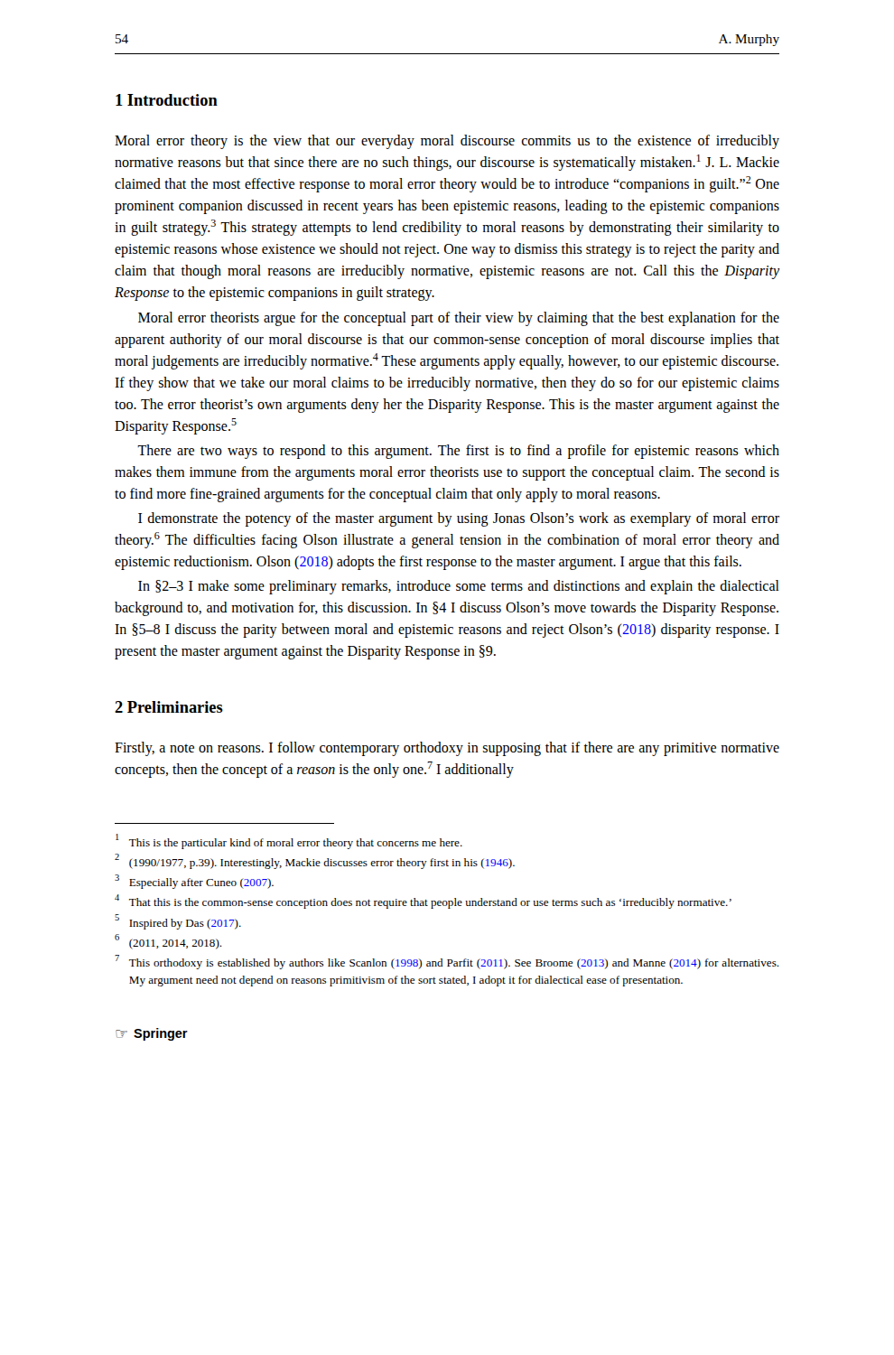54 A. Murphy
1 Introduction
Moral error theory is the view that our everyday moral discourse commits us to the existence of irreducibly normative reasons but that since there are no such things, our discourse is systematically mistaken.1 J. L. Mackie claimed that the most effective response to moral error theory would be to introduce “companions in guilt.”2 One prominent companion discussed in recent years has been epistemic reasons, leading to the epistemic companions in guilt strategy.3 This strategy attempts to lend credibility to moral reasons by demonstrating their similarity to epistemic reasons whose existence we should not reject. One way to dismiss this strategy is to reject the parity and claim that though moral reasons are irreducibly normative, epistemic reasons are not. Call this the Disparity Response to the epistemic companions in guilt strategy.
Moral error theorists argue for the conceptual part of their view by claiming that the best explanation for the apparent authority of our moral discourse is that our common-sense conception of moral discourse implies that moral judgements are irreducibly normative.4 These arguments apply equally, however, to our epistemic discourse. If they show that we take our moral claims to be irreducibly normative, then they do so for our epistemic claims too. The error theorist’s own arguments deny her the Disparity Response. This is the master argument against the Disparity Response.5
There are two ways to respond to this argument. The first is to find a profile for epistemic reasons which makes them immune from the arguments moral error theorists use to support the conceptual claim. The second is to find more fine-grained arguments for the conceptual claim that only apply to moral reasons.
I demonstrate the potency of the master argument by using Jonas Olson’s work as exemplary of moral error theory.6 The difficulties facing Olson illustrate a general tension in the combination of moral error theory and epistemic reductionism. Olson (2018) adopts the first response to the master argument. I argue that this fails.
In §2–3 I make some preliminary remarks, introduce some terms and distinctions and explain the dialectical background to, and motivation for, this discussion. In §4 I discuss Olson’s move towards the Disparity Response. In §5–8 I discuss the parity between moral and epistemic reasons and reject Olson’s (2018) disparity response. I present the master argument against the Disparity Response in §9.
2 Preliminaries
Firstly, a note on reasons. I follow contemporary orthodoxy in supposing that if there are any primitive normative concepts, then the concept of a reason is the only one.7 I additionally
This is the particular kind of moral error theory that concerns me here.
(1990/1977, p.39). Interestingly, Mackie discusses error theory first in his (1946).
Especially after Cuneo (2007).
That this is the common-sense conception does not require that people understand or use terms such as ‘irreducibly normative.’
Inspired by Das (2017).
(2011, 2014, 2018).
This orthodoxy is established by authors like Scanlon (1998) and Parfit (2011). See Broome (2013) and Manne (2014) for alternatives. My argument need not depend on reasons primitivism of the sort stated, I adopt it for dialectical ease of presentation.
☞ Springer